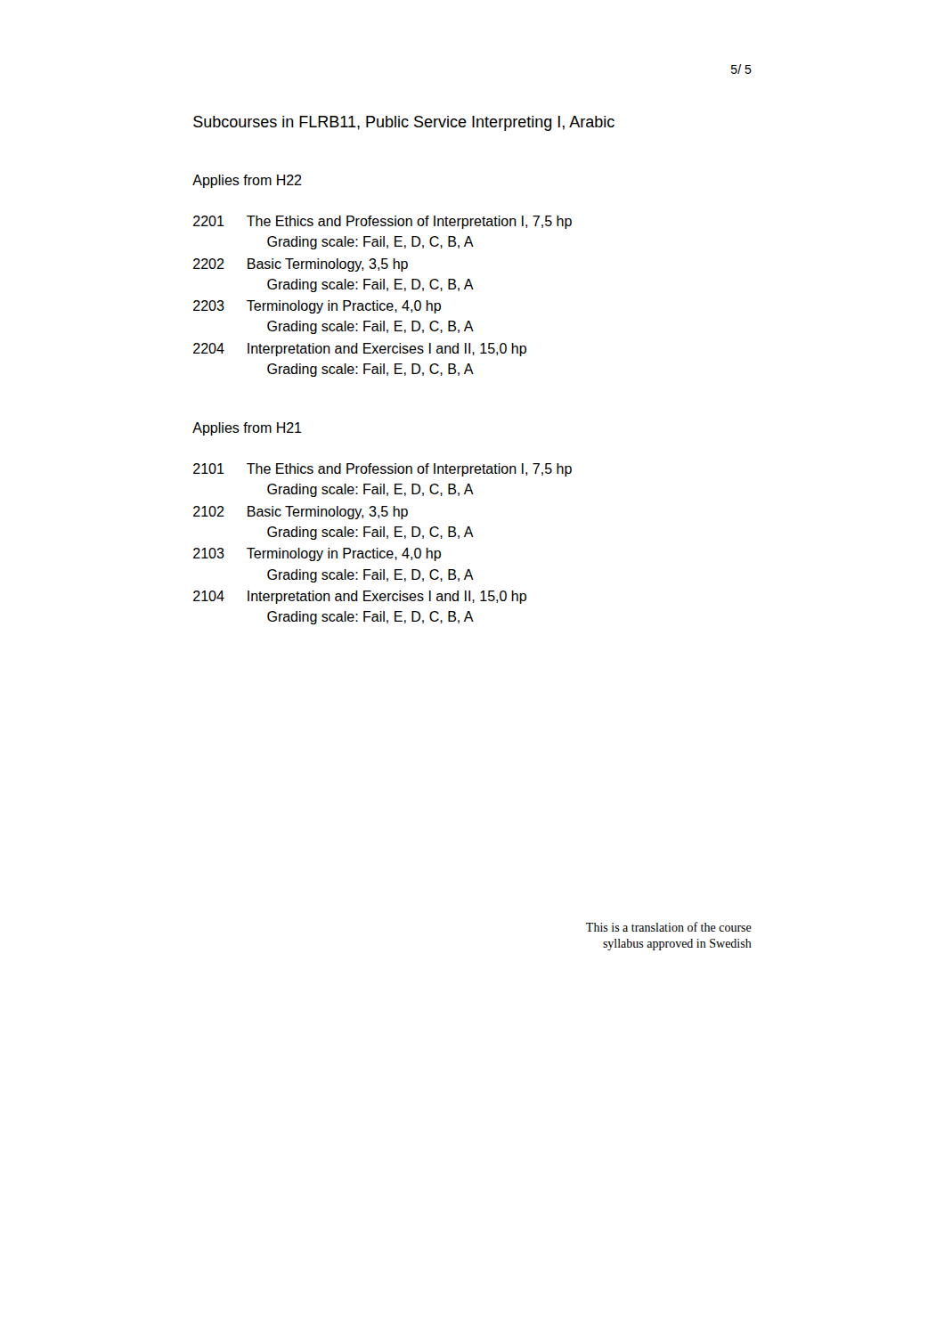5/ 5
Subcourses in FLRB11, Public Service Interpreting I, Arabic
Applies from H22
2201 The Ethics and Profession of Interpretation I, 7,5 hp Grading scale: Fail, E, D, C, B, A
2202 Basic Terminology, 3,5 hp Grading scale: Fail, E, D, C, B, A
2203 Terminology in Practice, 4,0 hp Grading scale: Fail, E, D, C, B, A
2204 Interpretation and Exercises I and II, 15,0 hp Grading scale: Fail, E, D, C, B, A
Applies from H21
2101 The Ethics and Profession of Interpretation I, 7,5 hp Grading scale: Fail, E, D, C, B, A
2102 Basic Terminology, 3,5 hp Grading scale: Fail, E, D, C, B, A
2103 Terminology in Practice, 4,0 hp Grading scale: Fail, E, D, C, B, A
2104 Interpretation and Exercises I and II, 15,0 hp Grading scale: Fail, E, D, C, B, A
This is a translation of the course
syllabus approved in Swedish